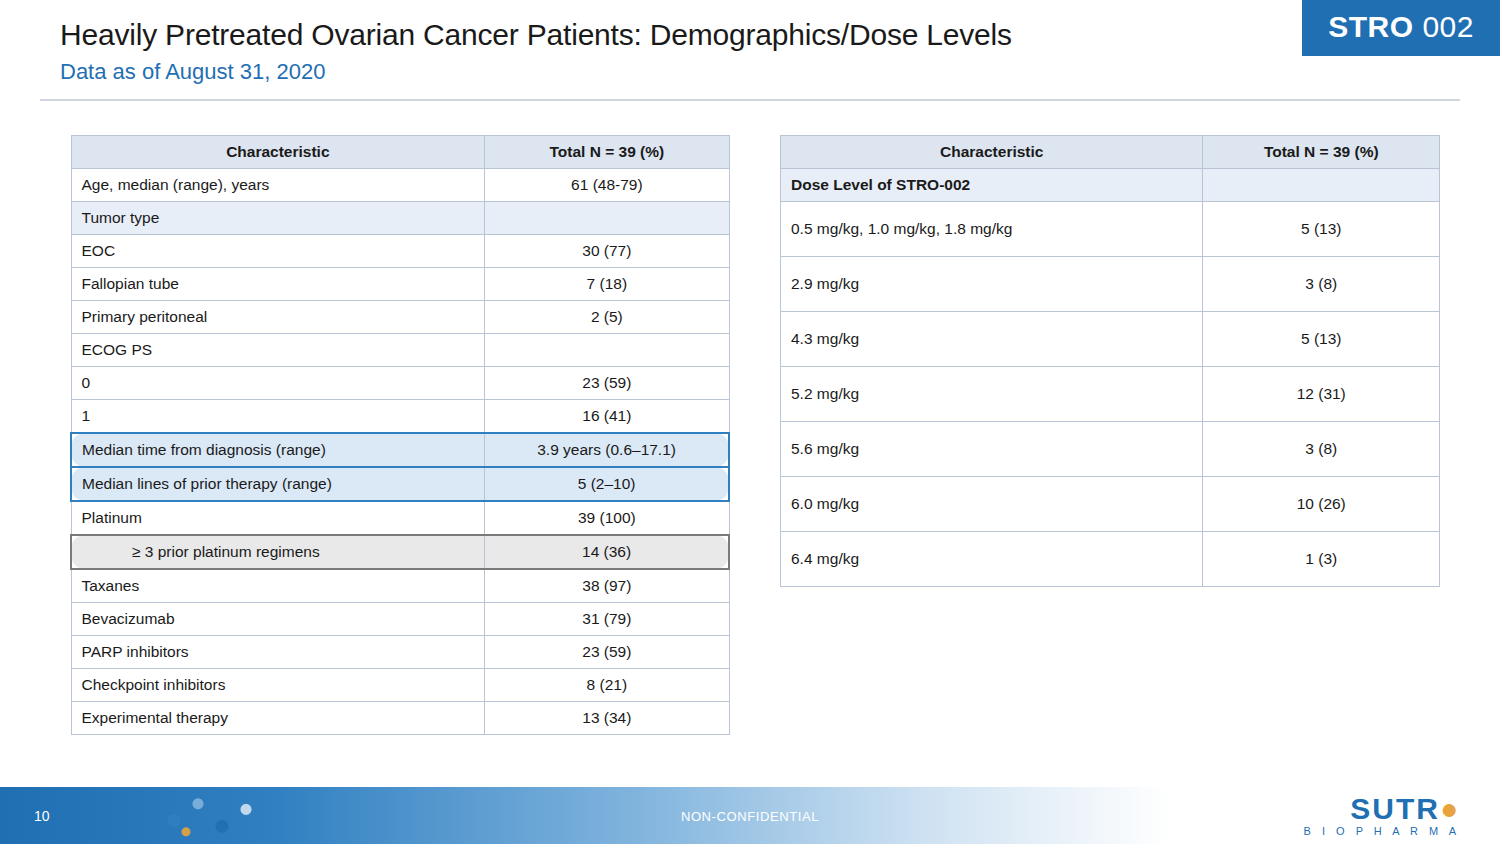STRO 002
Heavily Pretreated Ovarian Cancer Patients: Demographics/Dose Levels
Data as of August 31, 2020
| Characteristic | Total N = 39 (%) |
| --- | --- |
| Age, median (range), years | 61 (48-79) |
| Tumor type | |
| EOC | 30 (77) |
| Fallopian tube | 7 (18) |
| Primary peritoneal | 2 (5) |
| ECOG PS | |
| 0 | 23 (59) |
| 1 | 16 (41) |
| Median time from diagnosis (range) | 3.9 years (0.6–17.1) |
| Median lines of prior therapy (range) | 5 (2–10) |
| Platinum | 39 (100) |
| ≥ 3 prior platinum regimens | 14 (36) |
| Taxanes | 38 (97) |
| Bevacizumab | 31 (79) |
| PARP inhibitors | 23 (59) |
| Checkpoint inhibitors | 8 (21) |
| Experimental therapy | 13 (34) |
| Characteristic | Total N = 39 (%) |
| --- | --- |
| Dose Level of STRO-002 | |
| 0.5 mg/kg, 1.0 mg/kg, 1.8 mg/kg | 5 (13) |
| 2.9 mg/kg | 3 (8) |
| 4.3 mg/kg | 5 (13) |
| 5.2 mg/kg | 12 (31) |
| 5.6 mg/kg | 3 (8) |
| 6.0 mg/kg | 10 (26) |
| 6.4 mg/kg | 1 (3) |
10
NON-CONFIDENTIAL
SUTR●
B I O P H A R M A